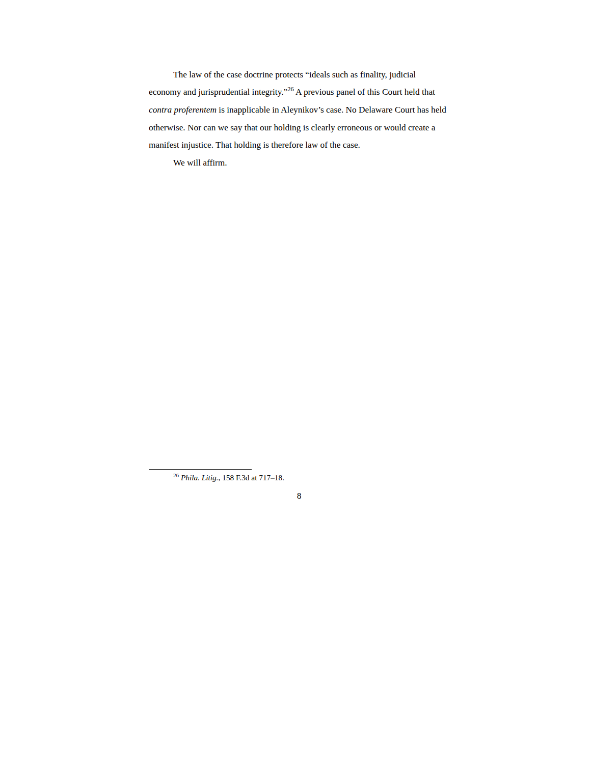The law of the case doctrine protects “ideals such as finality, judicial economy and jurisprudential integrity.”26 A previous panel of this Court held that contra proferentem is inapplicable in Aleynikov’s case. No Delaware Court has held otherwise. Nor can we say that our holding is clearly erroneous or would create a manifest injustice. That holding is therefore law of the case.
We will affirm.
26 Phila. Litig., 158 F.3d at 717–18.
8